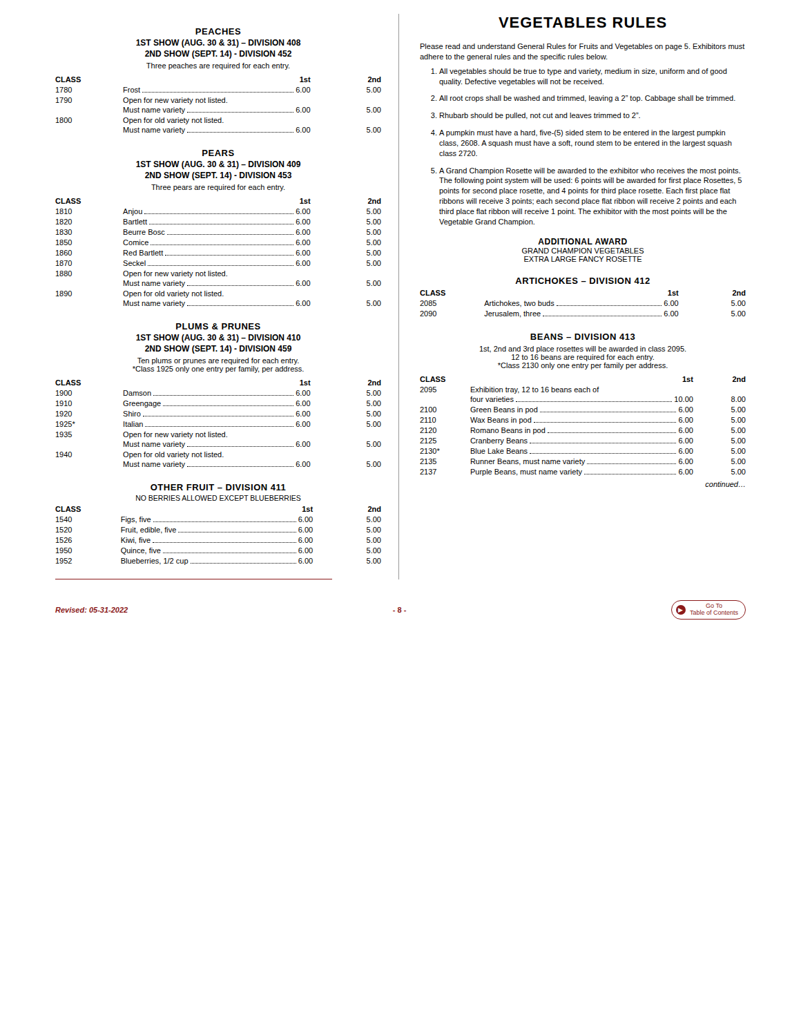PEACHES
1ST SHOW (AUG. 30 & 31) – DIVISION 408
2ND SHOW (SEPT. 14) - DIVISION 452
Three peaches are required for each entry.
| CLASS | 1st | 2nd |
| --- | --- | --- |
| 1780 | Frost 6.00 | 5.00 |
| 1790 | Open for new variety not listed. | |
| | Must name variety 6.00 | 5.00 |
| 1800 | Open for old variety not listed. | |
| | Must name variety 6.00 | 5.00 |
PEARS
1ST SHOW (AUG. 30 & 31) – DIVISION 409
2ND SHOW (SEPT. 14) - DIVISION 453
Three pears are required for each entry.
| CLASS | 1st | 2nd |
| --- | --- | --- |
| 1810 | Anjou 6.00 | 5.00 |
| 1820 | Bartlett 6.00 | 5.00 |
| 1830 | Beurre Bosc 6.00 | 5.00 |
| 1850 | Comice 6.00 | 5.00 |
| 1860 | Red Bartlett 6.00 | 5.00 |
| 1870 | Seckel 6.00 | 5.00 |
| 1880 | Open for new variety not listed. | |
| | Must name variety 6.00 | 5.00 |
| 1890 | Open for old variety not listed. | |
| | Must name variety 6.00 | 5.00 |
PLUMS & PRUNES
1ST SHOW (AUG. 30 & 31) – DIVISION 410
2ND SHOW (SEPT. 14) - DIVISION 459
Ten plums or prunes are required for each entry.
*Class 1925 only one entry per family, per address.
| CLASS | 1st | 2nd |
| --- | --- | --- |
| 1900 | Damson 6.00 | 5.00 |
| 1910 | Greengage 6.00 | 5.00 |
| 1920 | Shiro 6.00 | 5.00 |
| 1925* | Italian 6.00 | 5.00 |
| 1935 | Open for new variety not listed. | |
| | Must name variety 6.00 | 5.00 |
| 1940 | Open for old variety not listed. | |
| | Must name variety 6.00 | 5.00 |
OTHER FRUIT – DIVISION 411
NO BERRIES ALLOWED EXCEPT BLUEBERRIES
| CLASS | 1st | 2nd |
| --- | --- | --- |
| 1540 | Figs, five 6.00 | 5.00 |
| 1520 | Fruit, edible, five 6.00 | 5.00 |
| 1526 | Kiwi, five 6.00 | 5.00 |
| 1950 | Quince, five 6.00 | 5.00 |
| 1952 | Blueberries, 1/2 cup 6.00 | 5.00 |
VEGETABLES RULES
Please read and understand General Rules for Fruits and Vegetables on page 5. Exhibitors must adhere to the general rules and the specific rules below.
All vegetables should be true to type and variety, medium in size, uniform and of good quality. Defective vegetables will not be received.
All root crops shall be washed and trimmed, leaving a 2” top. Cabbage shall be trimmed.
Rhubarb should be pulled, not cut and leaves trimmed to 2”.
A pumpkin must have a hard, five-(5) sided stem to be entered in the largest pumpkin class, 2608. A squash must have a soft, round stem to be entered in the largest squash class 2720.
A Grand Champion Rosette will be awarded to the exhibitor who receives the most points. The following point system will be used: 6 points will be awarded for first place Rosettes, 5 points for second place rosette, and 4 points for third place rosette. Each first place flat ribbons will receive 3 points; each second place flat ribbon will receive 2 points and each third place flat ribbon will receive 1 point. The exhibitor with the most points will be the Vegetable Grand Champion.
ADDITIONAL AWARD
GRAND CHAMPION VEGETABLES
EXTRA LARGE FANCY ROSETTE
ARTICHOKES – DIVISION 412
| CLASS | 1st | 2nd |
| --- | --- | --- |
| 2085 | Artichokes, two buds 6.00 | 5.00 |
| 2090 | Jerusalem, three 6.00 | 5.00 |
BEANS – DIVISION 413
1st, 2nd and 3rd place rosettes will be awarded in class 2095.
12 to 16 beans are required for each entry.
*Class 2130 only one entry per family per address.
| CLASS | 1st | 2nd |
| --- | --- | --- |
| 2095 | Exhibition tray, 12 to 16 beans each of | |
| | four varieties 10.00 | 8.00 |
| 2100 | Green Beans in pod 6.00 | 5.00 |
| 2110 | Wax Beans in pod 6.00 | 5.00 |
| 2120 | Romano Beans in pod 6.00 | 5.00 |
| 2125 | Cranberry Beans 6.00 | 5.00 |
| 2130* | Blue Lake Beans 6.00 | 5.00 |
| 2135 | Runner Beans, must name variety 6.00 | 5.00 |
| 2137 | Purple Beans, must name variety 6.00 | 5.00 |
continued…
Revised: 05-31-2022 - 8 - ▶Go To
Table of Contents